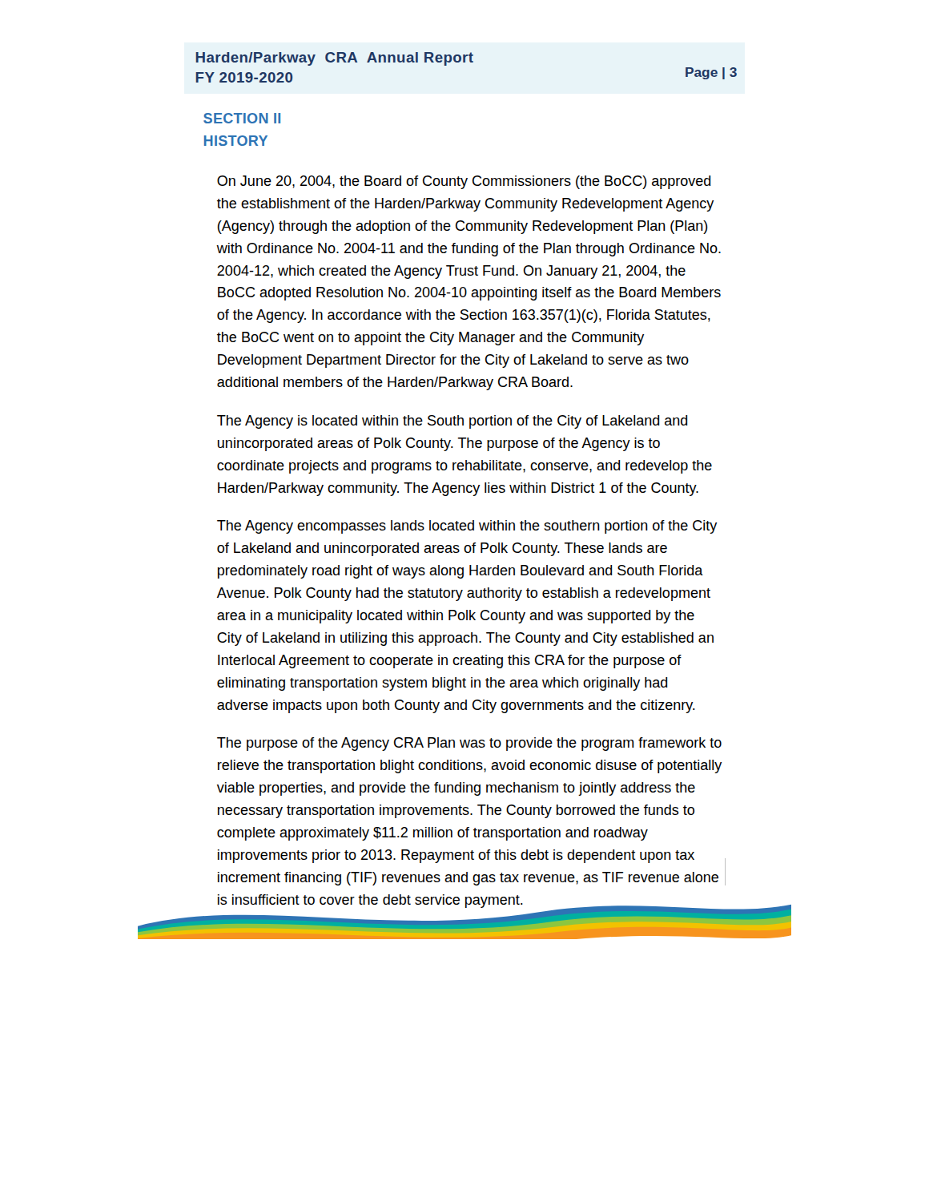Harden/Parkway CRA Annual Report
FY 2019-2020
Page | 3
SECTION II
HISTORY
On June 20, 2004, the Board of County Commissioners (the BoCC) approved the establishment of the Harden/Parkway Community Redevelopment Agency (Agency) through the adoption of the Community Redevelopment Plan (Plan) with Ordinance No. 2004-11 and the funding of the Plan through Ordinance No. 2004-12, which created the Agency Trust Fund. On January 21, 2004, the BoCC adopted Resolution No. 2004-10 appointing itself as the Board Members of the Agency. In accordance with the Section 163.357(1)(c), Florida Statutes, the BoCC went on to appoint the City Manager and the Community Development Department Director for the City of Lakeland to serve as two additional members of the Harden/Parkway CRA Board.
The Agency is located within the South portion of the City of Lakeland and unincorporated areas of Polk County. The purpose of the Agency is to coordinate projects and programs to rehabilitate, conserve, and redevelop the Harden/Parkway community. The Agency lies within District 1 of the County.
The Agency encompasses lands located within the southern portion of the City of Lakeland and unincorporated areas of Polk County. These lands are predominately road right of ways along Harden Boulevard and South Florida Avenue. Polk County had the statutory authority to establish a redevelopment area in a municipality located within Polk County and was supported by the City of Lakeland in utilizing this approach. The County and City established an Interlocal Agreement to cooperate in creating this CRA for the purpose of eliminating transportation system blight in the area which originally had adverse impacts upon both County and City governments and the citizenry.
The purpose of the Agency CRA Plan was to provide the program framework to relieve the transportation blight conditions, avoid economic disuse of potentially viable properties, and provide the funding mechanism to jointly address the necessary transportation improvements. The County borrowed the funds to complete approximately $11.2 million of transportation and roadway improvements prior to 2013. Repayment of this debt is dependent upon tax increment financing (TIF) revenues and gas tax revenue, as TIF revenue alone is insufficient to cover the debt service payment.